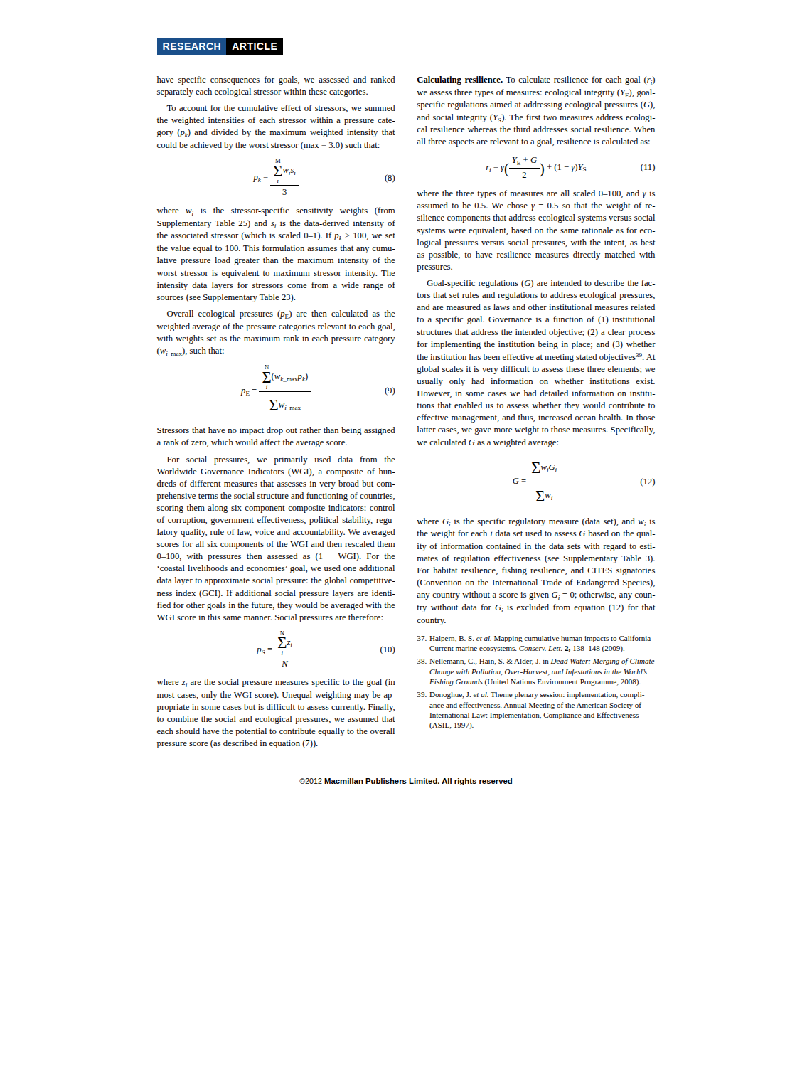RESEARCH ARTICLE
have specific consequences for goals, we assessed and ranked separately each ecological stressor within these categories.
To account for the cumulative effect of stressors, we summed the weighted intensities of each stressor within a pressure category (pk) and divided by the maximum weighted intensity that could be achieved by the worst stressor (max = 3.0) such that:
pk = MΣi wisi 3 (8)
where wi is the stressor-specific sensitivity weights (from Supplementary Table 25) and si is the data-derived intensity of the associated stressor (which is scaled 0–1). If pk > 100, we set the value equal to 100. This formulation assumes that any cumulative pressure load greater than the maximum intensity of the worst stressor is equivalent to maximum stressor intensity. The intensity data layers for stressors come from a wide range of sources (see Supplementary Table 23).
Overall ecological pressures (pE) are then calculated as the weighted average of the pressure categories relevant to each goal, with weights set as the maximum rank in each pressure category (wi_max), such that:
pE = NΣi(wk_maxpk) Σ wi_max (9)
Stressors that have no impact drop out rather than being assigned a rank of zero, which would affect the average score.
For social pressures, we primarily used data from the Worldwide Governance Indicators (WGI), a composite of hundreds of different measures that assesses in very broad but comprehensive terms the social structure and functioning of countries, scoring them along six component composite indicators: control of corruption, government effectiveness, political stability, regulatory quality, rule of law, voice and accountability. We averaged scores for all six components of the WGI and then rescaled them 0–100, with pressures then assessed as (1 − WGI). For the ‘coastal livelihoods and economies’ goal, we used one additional data layer to approximate social pressure: the global competitiveness index (GCI). If additional social pressure layers are identified for other goals in the future, they would be averaged with the WGI score in this same manner. Social pressures are therefore:
pS = NΣi zi N (10)
where zi are the social pressure measures specific to the goal (in most cases, only the WGI score). Unequal weighting may be appropriate in some cases but is difficult to assess currently. Finally, to combine the social and ecological pressures, we assumed that each should have the potential to contribute equally to the overall pressure score (as described in equation (7)).
Calculating resilience. To calculate resilience for each goal (ri) we assess three types of measures: ecological integrity (YE), goal-specific regulations aimed at addressing ecological pressures (G), and social integrity (YS). The first two measures address ecological resilience whereas the third addresses social resilience. When all three aspects are relevant to a goal, resilience is calculated as:
ri = γ(YE + G 2) + (1 − γ)YS (11)
where the three types of measures are all scaled 0–100, and γ is assumed to be 0.5. We chose γ = 0.5 so that the weight of resilience components that address ecological systems versus social systems were equivalent, based on the same rationale as for ecological pressures versus social pressures, with the intent, as best as possible, to have resilience measures directly matched with pressures.
Goal-specific regulations (G) are intended to describe the factors that set rules and regulations to address ecological pressures, and are measured as laws and other institutional measures related to a specific goal. Governance is a function of (1) institutional structures that address the intended objective; (2) a clear process for implementing the institution being in place; and (3) whether the institution has been effective at meeting stated objectives39. At global scales it is very difficult to assess these three elements; we usually only had information on whether institutions exist. However, in some cases we had detailed information on institutions that enabled us to assess whether they would contribute to effective management, and thus, increased ocean health. In those latter cases, we gave more weight to those measures. Specifically, we calculated G as a weighted average:
G = Σ wiGi Σ wi (12)
where Gi is the specific regulatory measure (data set), and wi is the weight for each i data set used to assess G based on the quality of information contained in the data sets with regard to estimates of regulation effectiveness (see Supplementary Table 3). For habitat resilience, fishing resilience, and CITES signatories (Convention on the International Trade of Endangered Species), any country without a score is given Gi = 0; otherwise, any country without data for Gi is excluded from equation (12) for that country.
37. Halpern, B. S. et al. Mapping cumulative human impacts to California Current marine ecosystems. Conserv. Lett. 2, 138–148 (2009).
38. Nellemann, C., Hain, S. & Alder, J. in Dead Water: Merging of Climate Change with Pollution, Over-Harvest, and Infestations in the World’s Fishing Grounds (United Nations Environment Programme, 2008).
39. Donoghue, J. et al. Theme plenary session: implementation, compliance and effectiveness. Annual Meeting of the American Society of International Law: Implementation, Compliance and Effectiveness (ASIL, 1997).
©2012 Macmillan Publishers Limited. All rights reserved